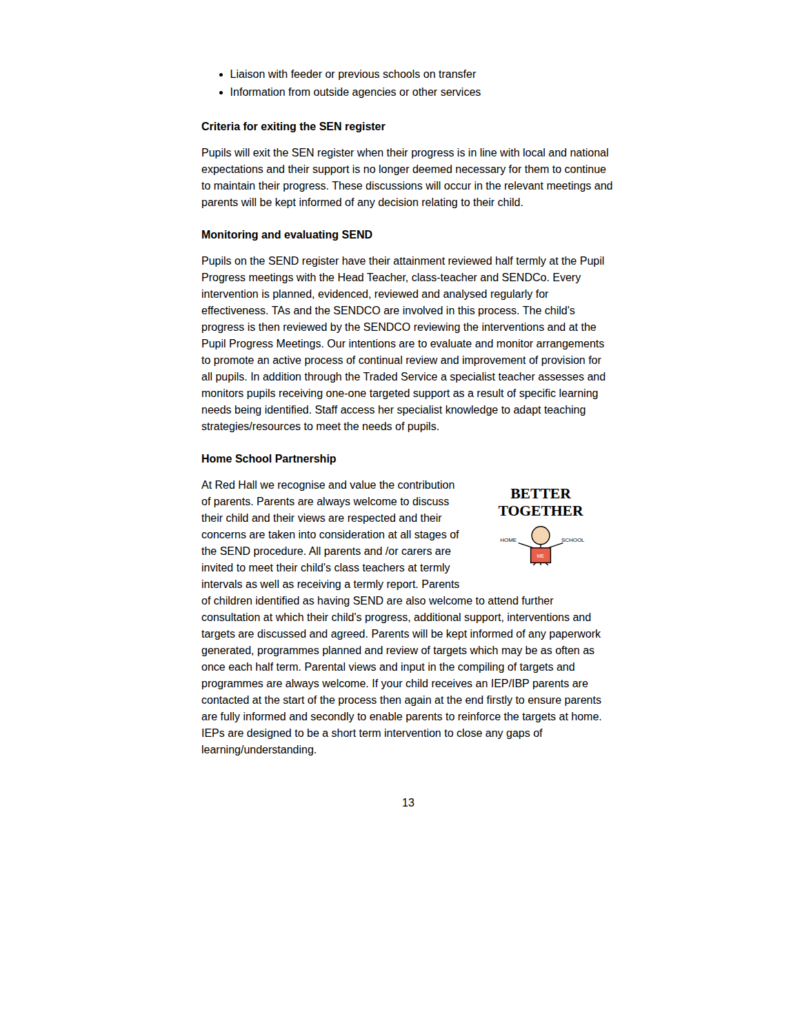Liaison with feeder or previous schools on transfer
Information from outside agencies or other services
Criteria for exiting the SEN register
Pupils will exit the SEN register when their progress is in line with local and national expectations and their support is no longer deemed necessary for them to continue to maintain their progress. These discussions will occur in the relevant meetings and parents will be kept informed of any decision relating to their child.
Monitoring and evaluating SEND
Pupils on the SEND register have their attainment reviewed half termly at the Pupil Progress meetings with the Head Teacher, class-teacher and SENDCo. Every intervention is planned, evidenced, reviewed and analysed regularly for effectiveness. TAs and the SENDCO are involved in this process. The child's progress is then reviewed by the SENDCO reviewing the interventions and at the Pupil Progress Meetings. Our intentions are to evaluate and monitor arrangements to promote an active process of continual review and improvement of provision for all pupils. In addition through the Traded Service a specialist teacher assesses and monitors pupils receiving one-one targeted support as a result of specific learning needs being identified. Staff access her specialist knowledge to adapt teaching strategies/resources to meet the needs of pupils.
Home School Partnership
At Red Hall we recognise and value the contribution of parents. Parents are always welcome to discuss their child and their views are respected and their concerns are taken into consideration at all stages of the SEND procedure. All parents and /or carers are invited to meet their child's class teachers at termly intervals as well as receiving a termly report. Parents of children identified as having SEND are also welcome to attend further consultation at which their child's progress, additional support, interventions and targets are discussed and agreed. Parents will be kept informed of any paperwork generated, programmes planned and review of targets which may be as often as once each half term. Parental views and input in the compiling of targets and programmes are always welcome. If your child receives an IEP/IBP parents are contacted at the start of the process then again at the end firstly to ensure parents are fully informed and secondly to enable parents to reinforce the targets at home. IEPs are designed to be a short term intervention to close any gaps of learning/understanding.
13